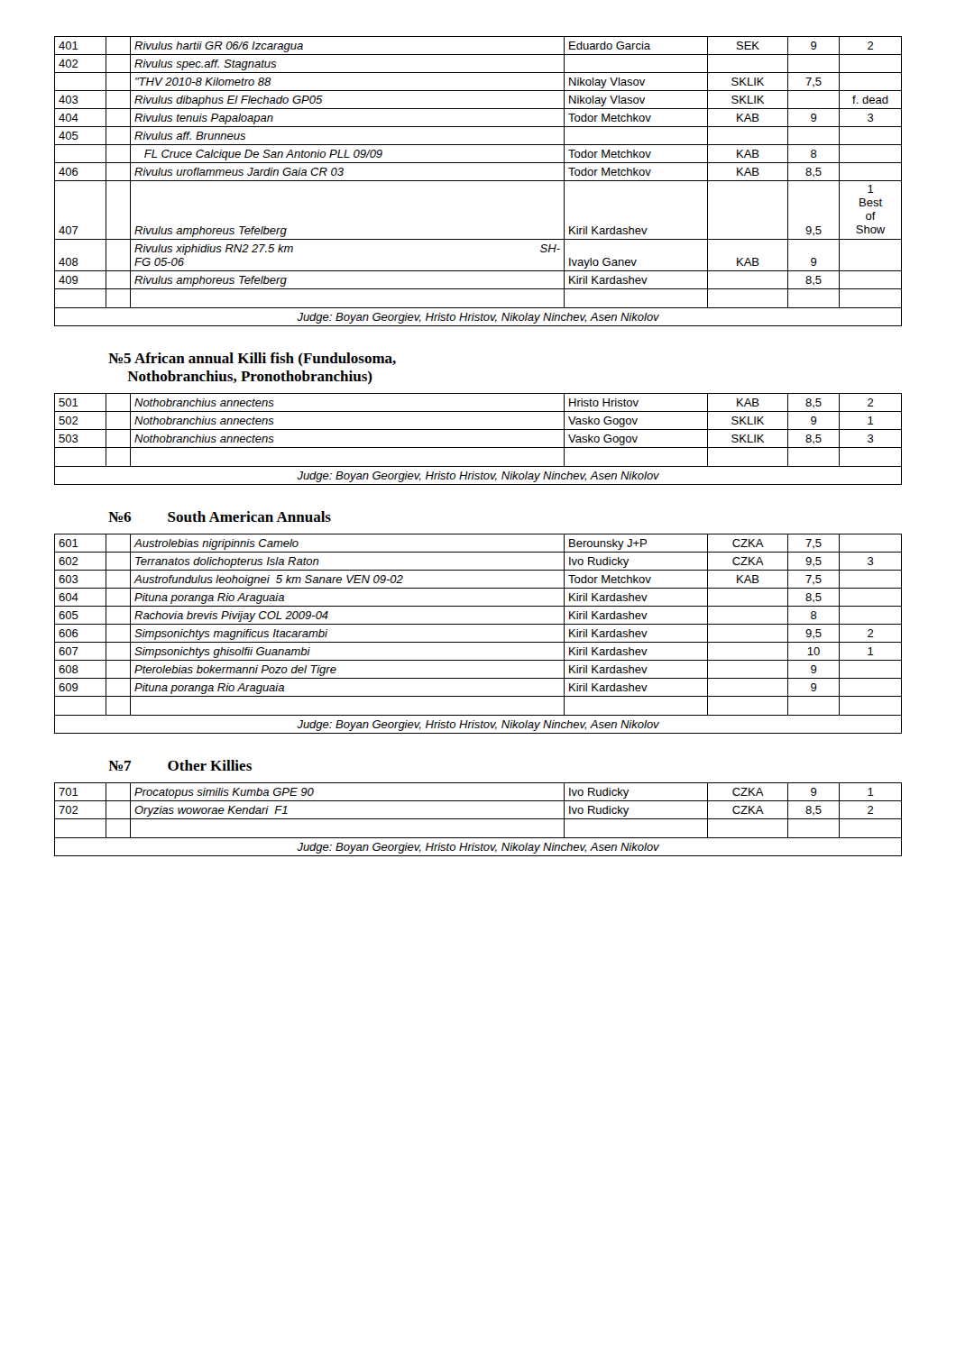| 401 | | Rivulus hartii GR 06/6 Izcaragua | Eduardo Garcia | SEK | 9 | 2 |
| 402 | | Rivulus spec.aff. Stagnatus | | | | |
| | | "THV 2010-8 Kilometro 88 | Nikolay Vlasov | SKLIK | 7,5 | |
| 403 | | Rivulus dibaphus El Flechado GP05 | Nikolay Vlasov | SKLIK | | f. dead |
| 404 | | Rivulus tenuis Papaloapan | Todor Metchkov | KAB | 9 | 3 |
| 405 | | Rivulus aff. Brunneus | | | | |
| | | FL Cruce Calcique De San Antonio PLL 09/09 | Todor Metchkov | KAB | 8 | |
| 406 | | Rivulus uroflammeus Jardin Gaia CR 03 | Todor Metchkov | KAB | 8,5 | |
| 407 | | Rivulus amphoreus Tefelberg | Kiril Kardashev | | 9,5 | 1 Best of Show |
| 408 | | Rivulus xiphidius RN2 27.5 km SH- FG 05-06 | Ivaylo Ganev | KAB | 9 | |
| 409 | | Rivulus amphoreus Tefelberg | Kiril Kardashev | | 8,5 | |
| Judge: Boyan Georgiev, Hristo Hristov, Nikolay Ninchev, Asen Nikolov |
№5 African annual Killi fish (Fundulosoma,
Nothobranchius, Pronothobranchius)
| 501 | | Nothobranchius annectens | Hristo Hristov | KAB | 8,5 | 2 |
| 502 | | Nothobranchius annectens | Vasko Gogov | SKLIK | 9 | 1 |
| 503 | | Nothobranchius annectens | Vasko Gogov | SKLIK | 8,5 | 3 |
| Judge: Boyan Georgiev, Hristo Hristov, Nikolay Ninchev, Asen Nikolov |
№6 South American Annuals
| 601 | | Austrolebias nigripinnis Camelo | Berounsky J+P | CZKA | 7,5 | |
| 602 | | Terranatos dolichopterus Isla Raton | Ivo Rudicky | CZKA | 9,5 | 3 |
| 603 | | Austrofundulus leohoignei 5 km Sanare VEN 09-02 | Todor Metchkov | KAB | 7,5 | |
| 604 | | Pituna poranga Rio Araguaia | Kiril Kardashev | | 8,5 | |
| 605 | | Rachovia brevis Pivijay COL 2009-04 | Kiril Kardashev | | 8 | |
| 606 | | Simpsonichtys magnificus Itacarambi | Kiril Kardashev | | 9,5 | 2 |
| 607 | | Simpsonichtys ghisolfii Guanambi | Kiril Kardashev | | 10 | 1 |
| 608 | | Pterolebias bokermanni Pozo del Tigre | Kiril Kardashev | | 9 | |
| 609 | | Pituna poranga Rio Araguaia | Kiril Kardashev | | 9 | |
| Judge: Boyan Georgiev, Hristo Hristov, Nikolay Ninchev, Asen Nikolov |
№7 Other Killies
| 701 | | Procatopus similis Kumba GPE 90 | Ivo Rudicky | CZKA | 9 | 1 |
| 702 | | Oryzias woworae Kendari F1 | Ivo Rudicky | CZKA | 8,5 | 2 |
| Judge: Boyan Georgiev, Hristo Hristov, Nikolay Ninchev, Asen Nikolov |